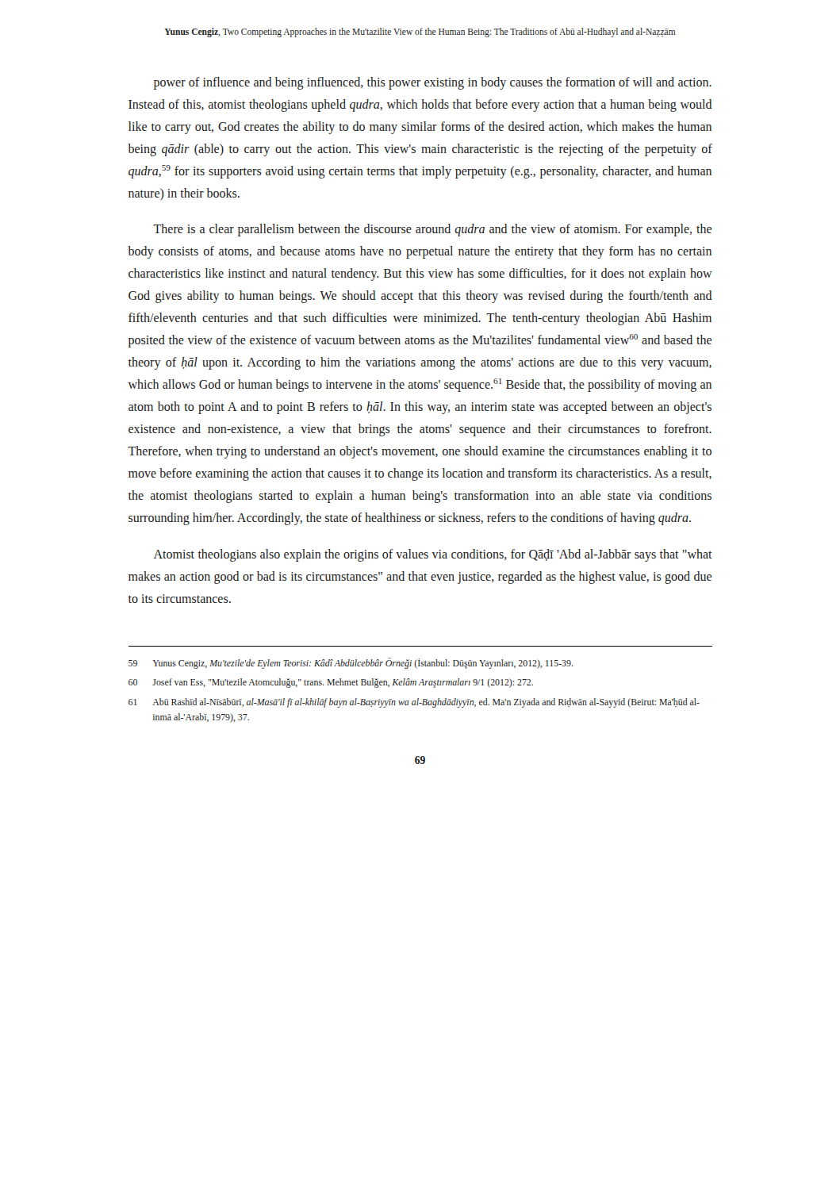Yunus Cengiz, Two Competing Approaches in the Mu'tazilite View of the Human Being: The Traditions of Abū al-Hudhayl and al-Naẓẓām
power of influence and being influenced, this power existing in body causes the formation of will and action. Instead of this, atomist theologians upheld qudra, which holds that before every action that a human being would like to carry out, God creates the ability to do many similar forms of the desired action, which makes the human being qādir (able) to carry out the action. This view's main characteristic is the rejecting of the perpetuity of qudra,59 for its supporters avoid using certain terms that imply perpetuity (e.g., personality, character, and human nature) in their books.
There is a clear parallelism between the discourse around qudra and the view of atomism. For example, the body consists of atoms, and because atoms have no perpetual nature the entirety that they form has no certain characteristics like instinct and natural tendency. But this view has some difficulties, for it does not explain how God gives ability to human beings. We should accept that this theory was revised during the fourth/tenth and fifth/eleventh centuries and that such difficulties were minimized. The tenth-century theologian Abū Hashim posited the view of the existence of vacuum between atoms as the Mu'tazilites' fundamental view60 and based the theory of ḥāl upon it. According to him the variations among the atoms' actions are due to this very vacuum, which allows God or human beings to intervene in the atoms' sequence.61 Beside that, the possibility of moving an atom both to point A and to point B refers to ḥāl. In this way, an interim state was accepted between an object's existence and non-existence, a view that brings the atoms' sequence and their circumstances to forefront. Therefore, when trying to understand an object's movement, one should examine the circumstances enabling it to move before examining the action that causes it to change its location and transform its characteristics. As a result, the atomist theologians started to explain a human being's transformation into an able state via conditions surrounding him/her. Accordingly, the state of healthiness or sickness, refers to the conditions of having qudra.
Atomist theologians also explain the origins of values via conditions, for Qāḍī 'Abd al-Jabbār says that "what makes an action good or bad is its circumstances" and that even justice, regarded as the highest value, is good due to its circumstances.
59 Yunus Cengiz, Mu'tezile'de Eylem Teorisi: Kâdî Abdülcebbâr Örneği (İstanbul: Düşün Yayınları, 2012), 115-39.
60 Josef van Ess, "Mu'tezile Atomculuğu," trans. Mehmet Bulğen, Kelâm Araştırmaları 9/1 (2012): 272.
61 Abū Rashīd al-Nīsābūrī, al-Masā'il fī al-khilāf bayn al-Baṣriyyīn wa al-Baghdādiyyīn, ed. Ma'n Ziyada and Riḍwān al-Sayyid (Beirut: Ma'ḥūd al-inmā al-'Arabī, 1979), 37.
69